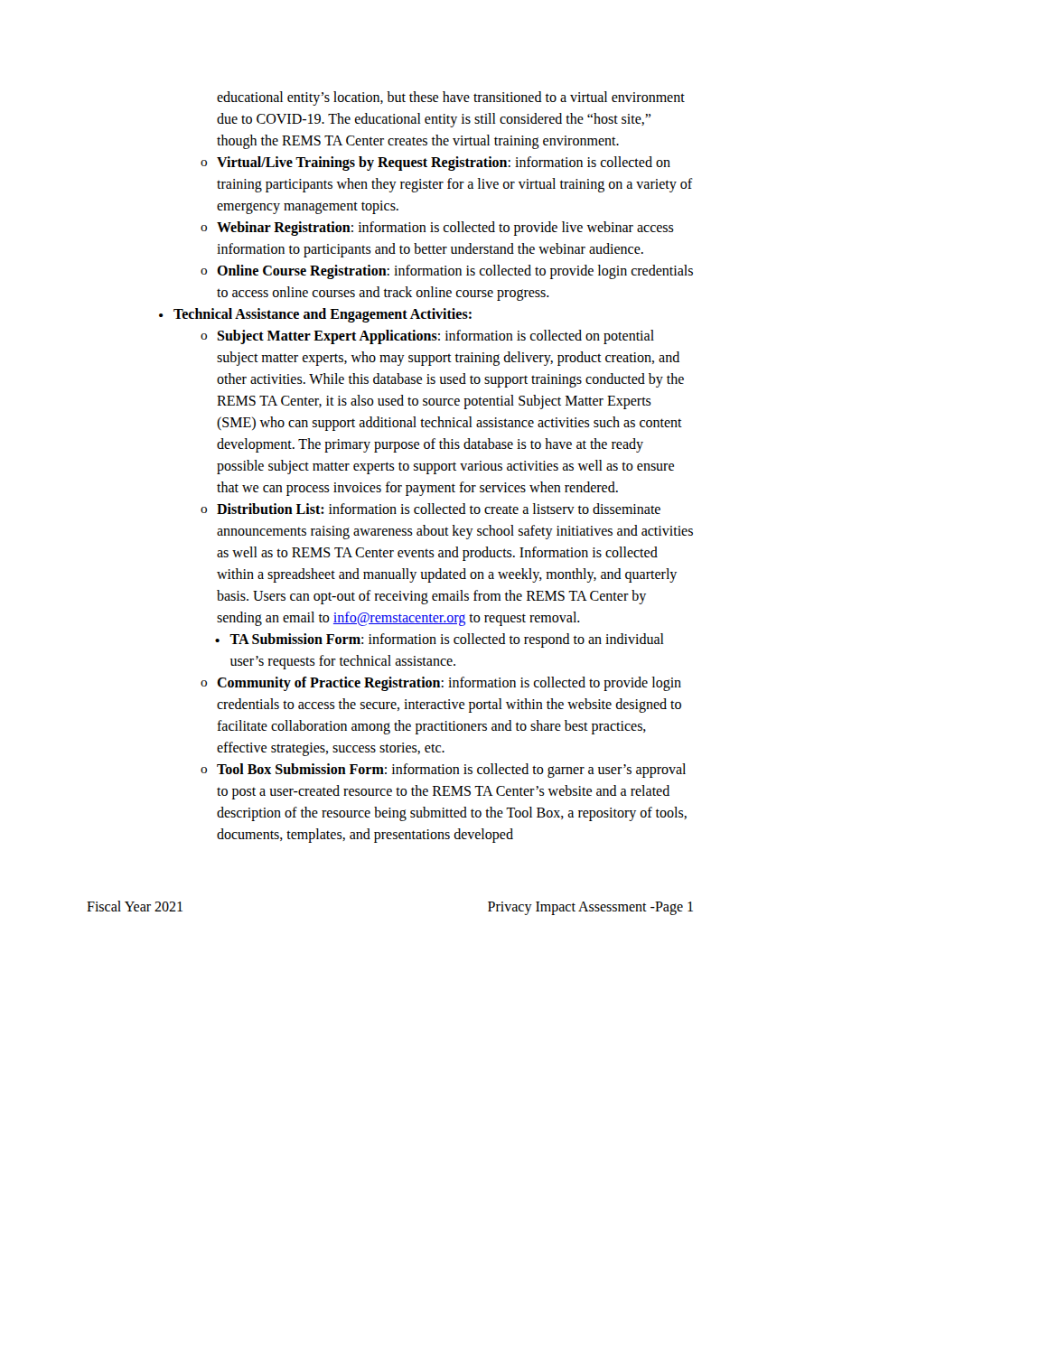educational entity’s location, but these have transitioned to a virtual environment due to COVID-19. The educational entity is still considered the “host site,” though the REMS TA Center creates the virtual training environment.
Virtual/Live Trainings by Request Registration: information is collected on training participants when they register for a live or virtual training on a variety of emergency management topics.
Webinar Registration: information is collected to provide live webinar access information to participants and to better understand the webinar audience.
Online Course Registration: information is collected to provide login credentials to access online courses and track online course progress.
Technical Assistance and Engagement Activities:
Subject Matter Expert Applications: information is collected on potential subject matter experts, who may support training delivery, product creation, and other activities. While this database is used to support trainings conducted by the REMS TA Center, it is also used to source potential Subject Matter Experts (SME) who can support additional technical assistance activities such as content development. The primary purpose of this database is to have at the ready possible subject matter experts to support various activities as well as to ensure that we can process invoices for payment for services when rendered.
Distribution List: information is collected to create a listserv to disseminate announcements raising awareness about key school safety initiatives and activities as well as to REMS TA Center events and products. Information is collected within a spreadsheet and manually updated on a weekly, monthly, and quarterly basis. Users can opt-out of receiving emails from the REMS TA Center by sending an email to info@remstacenter.org to request removal.
TA Submission Form: information is collected to respond to an individual user’s requests for technical assistance.
Community of Practice Registration: information is collected to provide login credentials to access the secure, interactive portal within the website designed to facilitate collaboration among the practitioners and to share best practices, effective strategies, success stories, etc.
Tool Box Submission Form: information is collected to garner a user’s approval to post a user-created resource to the REMS TA Center’s website and a related description of the resource being submitted to the Tool Box, a repository of tools, documents, templates, and presentations developed
Fiscal Year 2021 Privacy Impact Assessment -Page 1